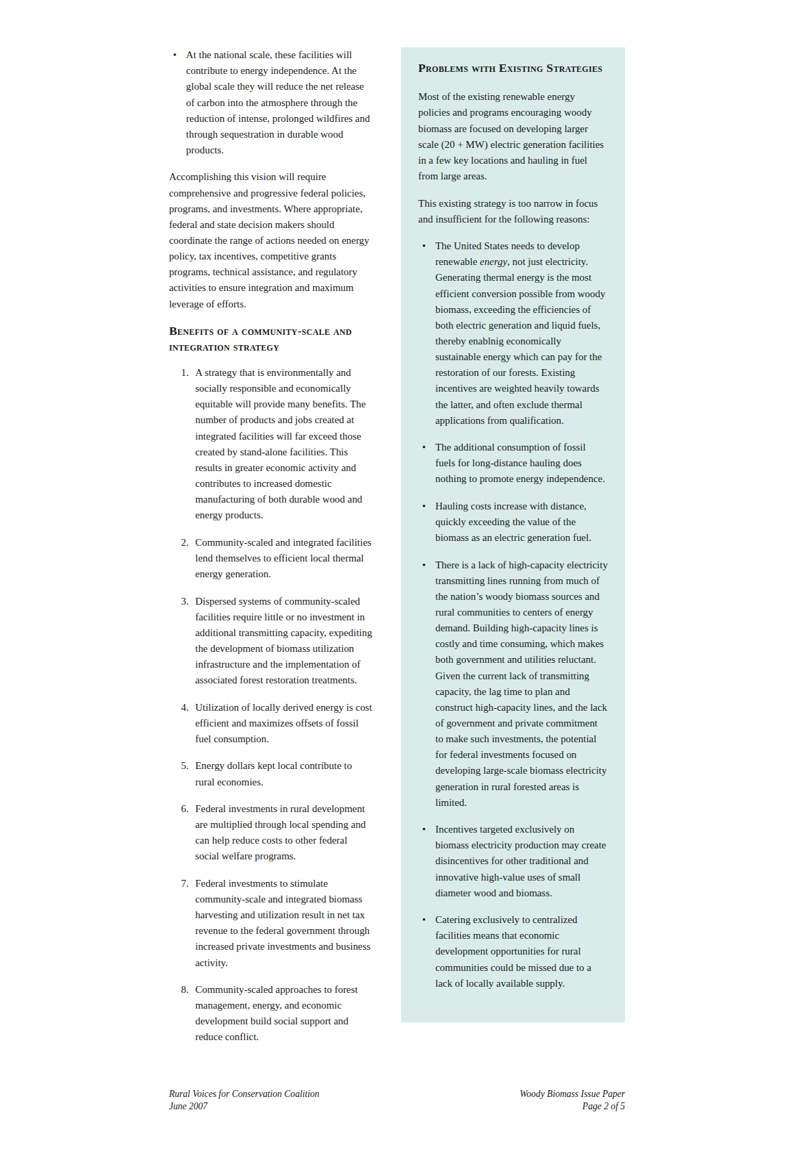At the national scale, these facilities will contribute to energy independence. At the global scale they will reduce the net release of carbon into the atmosphere through the reduction of intense, prolonged wildfires and through sequestration in durable wood products.
Accomplishing this vision will require comprehensive and progressive federal policies, programs, and investments. Where appropriate, federal and state decision makers should coordinate the range of actions needed on energy policy, tax incentives, competitive grants programs, technical assistance, and regulatory activities to ensure integration and maximum leverage of efforts.
Benefits of a community-scale and integration strategy
A strategy that is environmentally and socially responsible and economically equitable will provide many benefits. The number of products and jobs created at integrated facilities will far exceed those created by stand-alone facilities. This results in greater economic activity and contributes to increased domestic manufacturing of both durable wood and energy products.
Community-scaled and integrated facilities lend themselves to efficient local thermal energy generation.
Dispersed systems of community-scaled facilities require little or no investment in additional transmitting capacity, expediting the development of biomass utilization infrastructure and the implementation of associated forest restoration treatments.
Utilization of locally derived energy is cost efficient and maximizes offsets of fossil fuel consumption.
Energy dollars kept local contribute to rural economies.
Federal investments in rural development are multiplied through local spending and can help reduce costs to other federal social welfare programs.
Federal investments to stimulate community-scale and integrated biomass harvesting and utilization result in net tax revenue to the federal government through increased private investments and business activity.
Community-scaled approaches to forest management, energy, and economic development build social support and reduce conflict.
Problems with Existing Strategies
Most of the existing renewable energy policies and programs encouraging woody biomass are focused on developing larger scale (20 + MW) electric generation facilities in a few key locations and hauling in fuel from large areas.
This existing strategy is too narrow in focus and insufficient for the following reasons:
The United States needs to develop renewable energy, not just electricity. Generating thermal energy is the most efficient conversion possible from woody biomass, exceeding the efficiencies of both electric generation and liquid fuels, thereby enablnig economically sustainable energy which can pay for the restoration of our forests. Existing incentives are weighted heavily towards the latter, and often exclude thermal applications from qualification.
The additional consumption of fossil fuels for long-distance hauling does nothing to promote energy independence.
Hauling costs increase with distance, quickly exceeding the value of the biomass as an electric generation fuel.
There is a lack of high-capacity electricity transmitting lines running from much of the nation’s woody biomass sources and rural communities to centers of energy demand. Building high-capacity lines is costly and time consuming, which makes both government and utilities reluctant. Given the current lack of transmitting capacity, the lag time to plan and construct high-capacity lines, and the lack of government and private commitment to make such investments, the potential for federal investments focused on developing large-scale biomass electricity generation in rural forested areas is limited.
Incentives targeted exclusively on biomass electricity production may create disincentives for other traditional and innovative high-value uses of small diameter wood and biomass.
Catering exclusively to centralized facilities means that economic development opportunities for rural communities could be missed due to a lack of locally available supply.
Rural Voices for Conservation Coalition
June 2007
Woody Biomass Issue Paper
Page 2 of 5